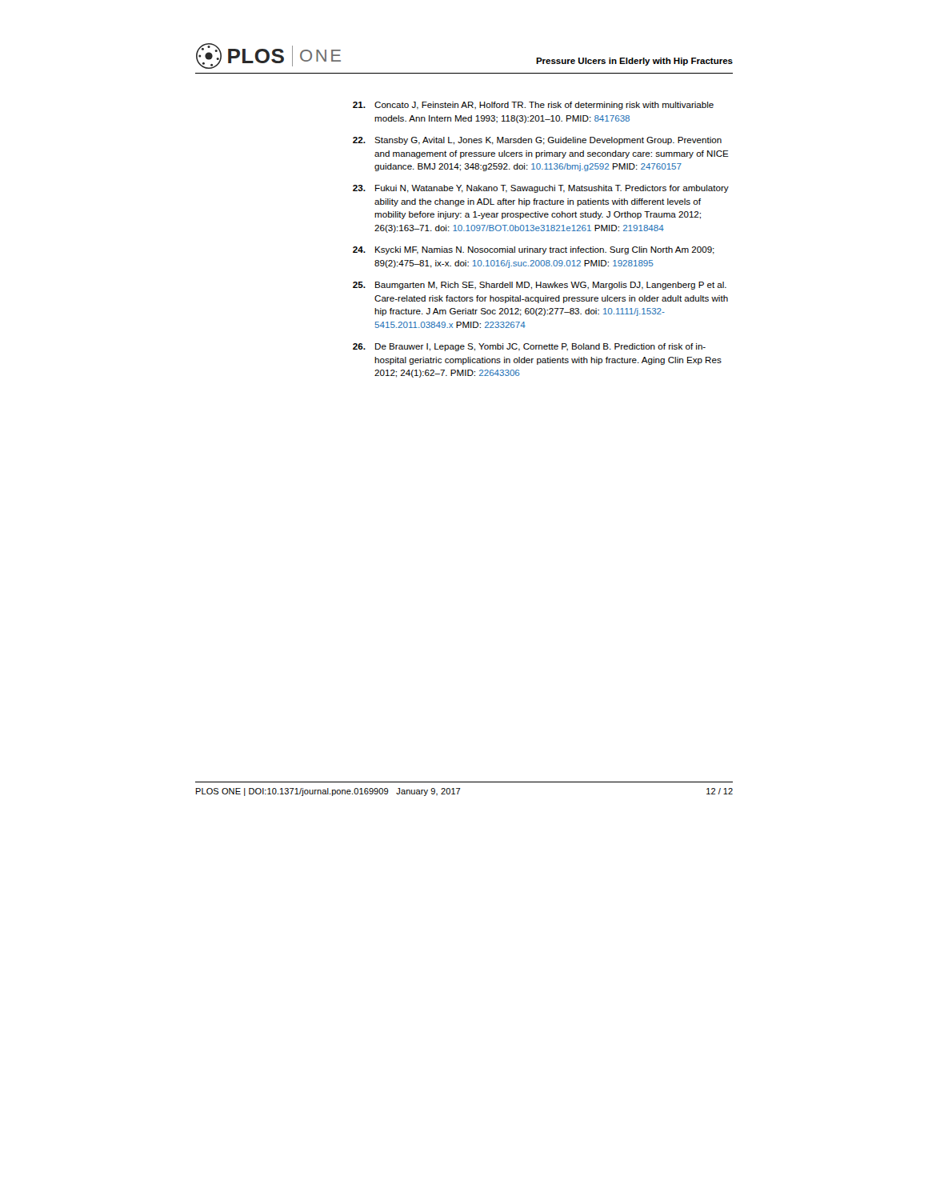PLOS ONE
Pressure Ulcers in Elderly with Hip Fractures
Concato J, Feinstein AR, Holford TR. The risk of determining risk with multivariable models. Ann Intern Med 1993; 118(3):201–10. PMID: 8417638
Stansby G, Avital L, Jones K, Marsden G; Guideline Development Group. Prevention and management of pressure ulcers in primary and secondary care: summary of NICE guidance. BMJ 2014; 348:g2592. doi: 10.1136/bmj.g2592 PMID: 24760157
Fukui N, Watanabe Y, Nakano T, Sawaguchi T, Matsushita T. Predictors for ambulatory ability and the change in ADL after hip fracture in patients with different levels of mobility before injury: a 1-year prospective cohort study. J Orthop Trauma 2012; 26(3):163–71. doi: 10.1097/BOT.0b013e31821e1261 PMID: 21918484
Ksycki MF, Namias N. Nosocomial urinary tract infection. Surg Clin North Am 2009; 89(2):475–81, ix-x. doi: 10.1016/j.suc.2008.09.012 PMID: 19281895
Baumgarten M, Rich SE, Shardell MD, Hawkes WG, Margolis DJ, Langenberg P et al. Care-related risk factors for hospital-acquired pressure ulcers in older adult adults with hip fracture. J Am Geriatr Soc 2012; 60(2):277–83. doi: 10.1111/j.1532-5415.2011.03849.x PMID: 22332674
De Brauwer I, Lepage S, Yombi JC, Cornette P, Boland B. Prediction of risk of in-hospital geriatric complications in older patients with hip fracture. Aging Clin Exp Res 2012; 24(1):62–7. PMID: 22643306
PLOS ONE | DOI:10.1371/journal.pone.0169909 January 9, 2017
12 / 12